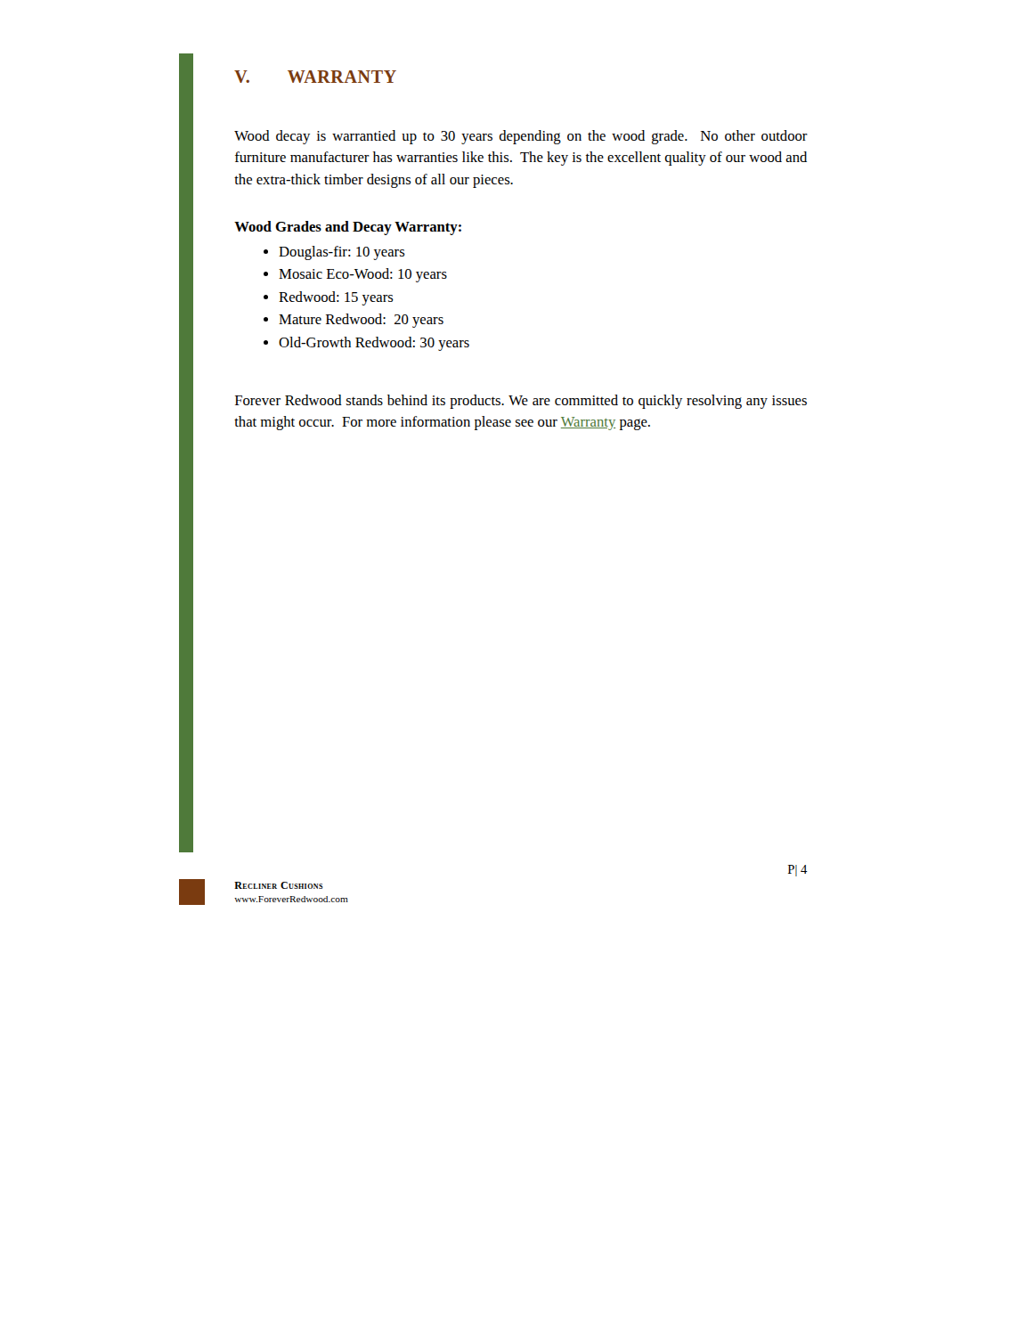V. WARRANTY
Wood decay is warrantied up to 30 years depending on the wood grade. No other outdoor furniture manufacturer has warranties like this. The key is the excellent quality of our wood and the extra-thick timber designs of all our pieces.
Wood Grades and Decay Warranty:
Douglas-fir: 10 years
Mosaic Eco-Wood: 10 years
Redwood: 15 years
Mature Redwood: 20 years
Old-Growth Redwood: 30 years
Forever Redwood stands behind its products. We are committed to quickly resolving any issues that might occur. For more information please see our Warranty page.
P| 4
Recliner Cushions
www.ForeverRedwood.com